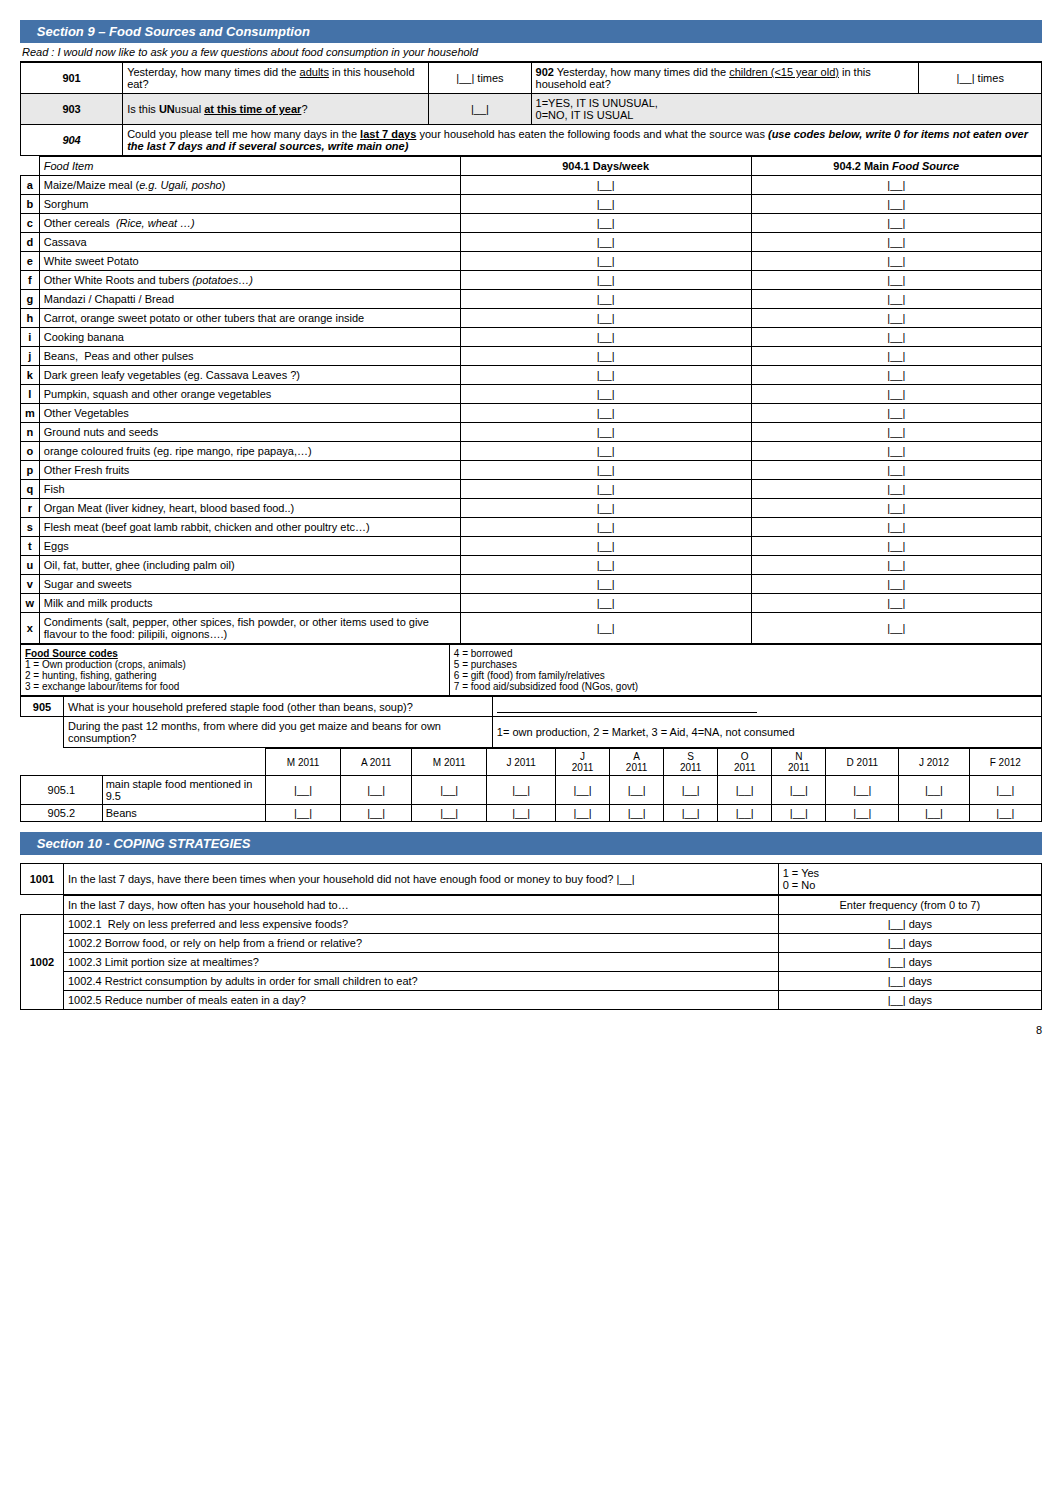Section 9 – Food Sources and Consumption
Read : I would now like to ask you a few questions about food consumption in your household
| 901 | Yesterday, how many times did the adults in this household eat? | /__/ times | 902 Yesterday, how many times did the children (<15 year old) in this household eat? | /__/ times |
| 903 | Is this UN usual at this time of year ? | /__/ | 1=YES, IT IS UNUSUAL, 0=NO, IT IS USUAL |
| 904 | Could you please tell me how many days in the last 7 days your household has eaten the following foods and what the source was (use codes below, write 0 for items not eaten over the last 7 days and if several sources, write main one) |
| | Food Item | 904.1 Days/week | 904.2 Main Food Source |
| a | Maize/Maize meal ( e.g. Ugali, posho ) | /__/ | /__/ |
| b | Sorghum | /__/ | /__/ |
| c | Other cereals (Rice, wheat …) | /__/ | /__/ |
| d | Cassava | /__/ | /__/ |
| e | White sweet Potato | /__/ | /__/ |
| f | Other White Roots and tubers (potatoes…) | /__/ | /__/ |
| g | Mandazi / Chapatti / Bread | /__/ | /__/ |
| h | Carrot, orange sweet potato or other tubers that are orange inside | /__/ | /__/ |
| i | Cooking banana | /__/ | /__/ |
| j | Beans, Peas and other pulses | /__/ | /__/ |
| k | Dark green leafy vegetables (eg. Cassava Leaves ?) | /__/ | /__/ |
| l | Pumpkin, squash and other orange vegetables | /__/ | /__/ |
| m | Other Vegetables | /__/ | /__/ |
| n | Ground nuts and seeds | /__/ | /__/ |
| o | orange coloured fruits (eg. ripe mango, ripe papaya,…) | /__/ | /__/ |
| p | Other Fresh fruits | /__/ | /__/ |
| q | Fish | /__/ | /__/ |
| r | Organ Meat (liver kidney, heart, blood based food..) | /__/ | /__/ |
| s | Flesh meat (beef goat lamb rabbit, chicken and other poultry etc…) | /__/ | /__/ |
| t | Eggs | /__/ | /__/ |
| u | Oil, fat, butter, ghee (including palm oil) | /__/ | /__/ |
| v | Sugar and sweets | /__/ | /__/ |
| w | Milk and milk products | /__/ | /__/ |
| x | Condiments (salt, pepper, other spices, fish powder, or other items used to give flavour to the food: pilipili, oignons….) | /__/ | /__/ |
| Food Source codes 1 = Own production (crops, animals) 2 = hunting, fishing, gathering 3 = exchange labour/items for food | 4 = borrowed 5 = purchases 6 = gift (food) from family/relatives 7 = food aid/subsidized food (NGos, govt) |
| 905 | What is your household prefered staple food (other than beans, soup)? | |
| | During the past 12 months, from where did you get maize and beans for own consumption? | 1= own production, 2 = Market, 3 = Aid, 4=NA, not consumed |
| | | M 2011 | A 2011 | M 2011 | J 2011 | J 2011 | A 2011 | S 2011 | O 2011 | N 2011 | D 2011 | J 2012 | F 2012 |
| 905.1 | main staple food mentioned in 9.5 | /__/ | /__/ | /__/ | /__/ | /__/ | /__/ | /__/ | /__/ | /__/ | /__/ | /__/ | /__/ |
| 905.2 | Beans | /__/ | /__/ | /__/ | /__/ | /__/ | /__/ | /__/ | /__/ | /__/ | /__/ | /__/ | /__/ |
Section 10 - COPING STRATEGIES
| 1001 | In the last 7 days, have there been times when your household did not have enough food or money to buy food? /__/ | 1 = Yes 0 = No |
| | In the last 7 days, how often has your household had to… | Enter frequency (from 0 to 7) |
| 1002 | 1002.1 Rely on less preferred and less expensive foods? | /__/ days |
| 1002.2 Borrow food, or rely on help from a friend or relative? | /__/ days |
| 1002.3 Limit portion size at mealtimes? | /__/ days |
| 1002.4 Restrict consumption by adults in order for small children to eat? | /__/ days |
| 1002.5 Reduce number of meals eaten in a day? | /__/ days |
8